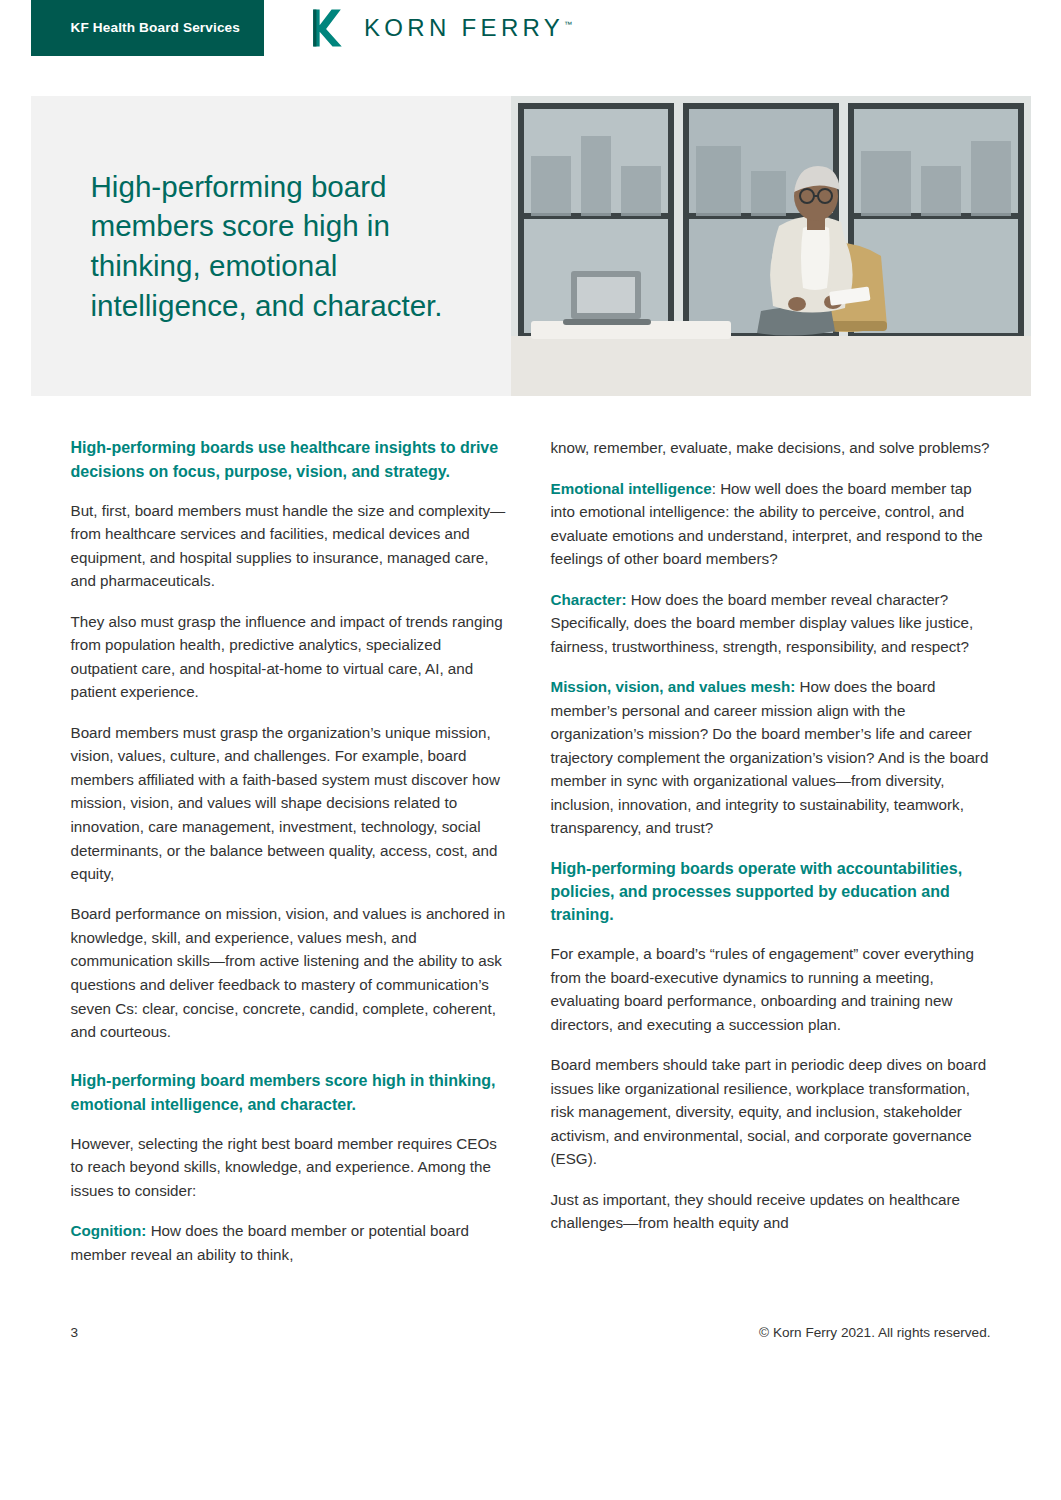KF Health Board Services
KORN FERRY™
High-performing board members score high in thinking, emotional intelligence, and character.
High-performing boards use healthcare insights to drive decisions on focus, purpose, vision, and strategy.
But, first, board members must handle the size and complexity—from healthcare services and facilities, medical devices and equipment, and hospital supplies to insurance, managed care, and pharmaceuticals.
They also must grasp the influence and impact of trends ranging from population health, predictive analytics, specialized outpatient care, and hospital-at-home to virtual care, AI, and patient experience.
Board members must grasp the organization’s unique mission, vision, values, culture, and challenges. For example, board members affiliated with a faith-based system must discover how mission, vision, and values will shape decisions related to innovation, care management, investment, technology, social determinants, or the balance between quality, access, cost, and equity,
Board performance on mission, vision, and values is anchored in knowledge, skill, and experience, values mesh, and communication skills—from active listening and the ability to ask questions and deliver feedback to mastery of communication’s seven Cs: clear, concise, concrete, candid, complete, coherent, and courteous.
High-performing board members score high in thinking, emotional intelligence, and character.
However, selecting the right best board member requires CEOs to reach beyond skills, knowledge, and experience. Among the issues to consider:
Cognition: How does the board member or potential board member reveal an ability to think,
know, remember, evaluate, make decisions, and solve problems?
Emotional intelligence: How well does the board member tap into emotional intelligence: the ability to perceive, control, and evaluate emotions and understand, interpret, and respond to the feelings of other board members?
Character: How does the board member reveal character? Specifically, does the board member display values like justice, fairness, trustworthiness, strength, responsibility, and respect?
Mission, vision, and values mesh: How does the board member’s personal and career mission align with the organization’s mission? Do the board member’s life and career trajectory complement the organization’s vision? And is the board member in sync with organizational values—from diversity, inclusion, innovation, and integrity to sustainability, teamwork, transparency, and trust?
High-performing boards operate with accountabilities, policies, and processes supported by education and training.
For example, a board’s “rules of engagement” cover everything from the board-executive dynamics to running a meeting, evaluating board performance, onboarding and training new directors, and executing a succession plan.
Board members should take part in periodic deep dives on board issues like organizational resilience, workplace transformation, risk management, diversity, equity, and inclusion, stakeholder activism, and environmental, social, and corporate governance (ESG).
Just as important, they should receive updates on healthcare challenges—from health equity and
3
© Korn Ferry 2021. All rights reserved.